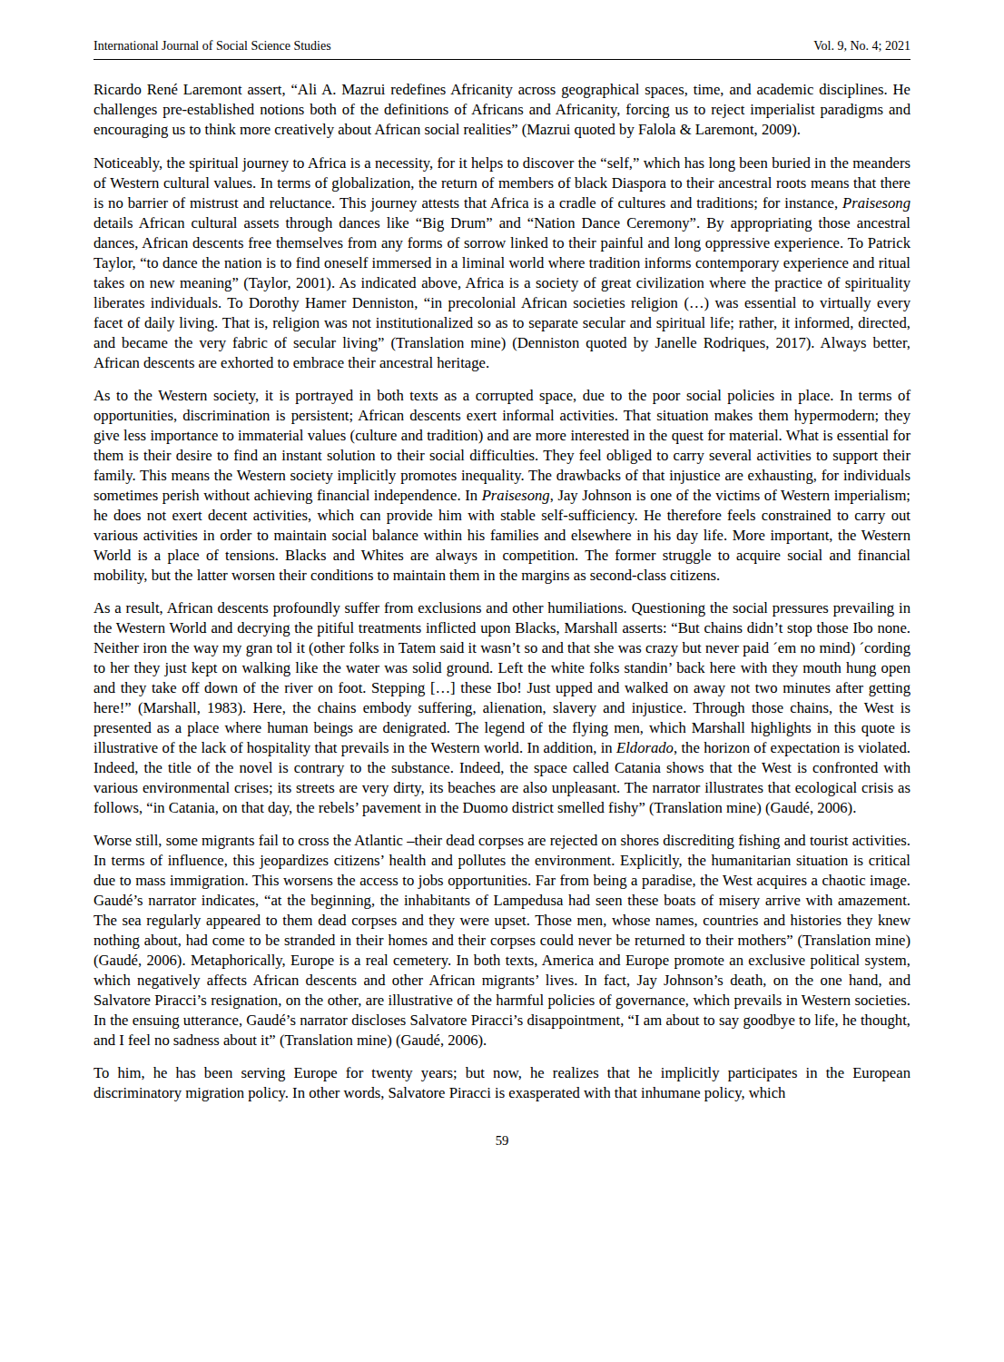International Journal of Social Science Studies Vol. 9, No. 4; 2021
Ricardo René Laremont assert, “Ali A. Mazrui redefines Africanity across geographical spaces, time, and academic disciplines. He challenges pre-established notions both of the definitions of Africans and Africanity, forcing us to reject imperialist paradigms and encouraging us to think more creatively about African social realities” (Mazrui quoted by Falola & Laremont, 2009).
Noticeably, the spiritual journey to Africa is a necessity, for it helps to discover the “self,” which has long been buried in the meanders of Western cultural values. In terms of globalization, the return of members of black Diaspora to their ancestral roots means that there is no barrier of mistrust and reluctance. This journey attests that Africa is a cradle of cultures and traditions; for instance, Praisesong details African cultural assets through dances like “Big Drum” and “Nation Dance Ceremony”. By appropriating those ancestral dances, African descents free themselves from any forms of sorrow linked to their painful and long oppressive experience. To Patrick Taylor, “to dance the nation is to find oneself immersed in a liminal world where tradition informs contemporary experience and ritual takes on new meaning” (Taylor, 2001). As indicated above, Africa is a society of great civilization where the practice of spirituality liberates individuals. To Dorothy Hamer Denniston, “in precolonial African societies religion (…) was essential to virtually every facet of daily living. That is, religion was not institutionalized so as to separate secular and spiritual life; rather, it informed, directed, and became the very fabric of secular living” (Translation mine) (Denniston quoted by Janelle Rodriques, 2017). Always better, African descents are exhorted to embrace their ancestral heritage.
As to the Western society, it is portrayed in both texts as a corrupted space, due to the poor social policies in place. In terms of opportunities, discrimination is persistent; African descents exert informal activities. That situation makes them hypermodern; they give less importance to immaterial values (culture and tradition) and are more interested in the quest for material. What is essential for them is their desire to find an instant solution to their social difficulties. They feel obliged to carry several activities to support their family. This means the Western society implicitly promotes inequality. The drawbacks of that injustice are exhausting, for individuals sometimes perish without achieving financial independence. In Praisesong, Jay Johnson is one of the victims of Western imperialism; he does not exert decent activities, which can provide him with stable self-sufficiency. He therefore feels constrained to carry out various activities in order to maintain social balance within his families and elsewhere in his day life. More important, the Western World is a place of tensions. Blacks and Whites are always in competition. The former struggle to acquire social and financial mobility, but the latter worsen their conditions to maintain them in the margins as second-class citizens.
As a result, African descents profoundly suffer from exclusions and other humiliations. Questioning the social pressures prevailing in the Western World and decrying the pitiful treatments inflicted upon Blacks, Marshall asserts: “But chains didn’t stop those Ibo none. Neither iron the way my gran tol it (other folks in Tatem said it wasn’t so and that she was crazy but never paid ´em no mind) ´cording to her they just kept on walking like the water was solid ground. Left the white folks standin’ back here with they mouth hung open and they take off down of the river on foot. Stepping […] these Ibo! Just upped and walked on away not two minutes after getting here!” (Marshall, 1983). Here, the chains embody suffering, alienation, slavery and injustice. Through those chains, the West is presented as a place where human beings are denigrated. The legend of the flying men, which Marshall highlights in this quote is illustrative of the lack of hospitality that prevails in the Western world. In addition, in Eldorado, the horizon of expectation is violated. Indeed, the title of the novel is contrary to the substance. Indeed, the space called Catania shows that the West is confronted with various environmental crises; its streets are very dirty, its beaches are also unpleasant. The narrator illustrates that ecological crisis as follows, “in Catania, on that day, the rebels’ pavement in the Duomo district smelled fishy” (Translation mine) (Gaudé, 2006).
Worse still, some migrants fail to cross the Atlantic –their dead corpses are rejected on shores discrediting fishing and tourist activities. In terms of influence, this jeopardizes citizens’ health and pollutes the environment. Explicitly, the humanitarian situation is critical due to mass immigration. This worsens the access to jobs opportunities. Far from being a paradise, the West acquires a chaotic image. Gaudé’s narrator indicates, “at the beginning, the inhabitants of Lampedusa had seen these boats of misery arrive with amazement. The sea regularly appeared to them dead corpses and they were upset. Those men, whose names, countries and histories they knew nothing about, had come to be stranded in their homes and their corpses could never be returned to their mothers” (Translation mine) (Gaudé, 2006). Metaphorically, Europe is a real cemetery. In both texts, America and Europe promote an exclusive political system, which negatively affects African descents and other African migrants’ lives. In fact, Jay Johnson’s death, on the one hand, and Salvatore Piracci’s resignation, on the other, are illustrative of the harmful policies of governance, which prevails in Western societies. In the ensuing utterance, Gaudé’s narrator discloses Salvatore Piracci’s disappointment, “I am about to say goodbye to life, he thought, and I feel no sadness about it” (Translation mine) (Gaudé, 2006).
To him, he has been serving Europe for twenty years; but now, he realizes that he implicitly participates in the European discriminatory migration policy. In other words, Salvatore Piracci is exasperated with that inhumane policy, which
59